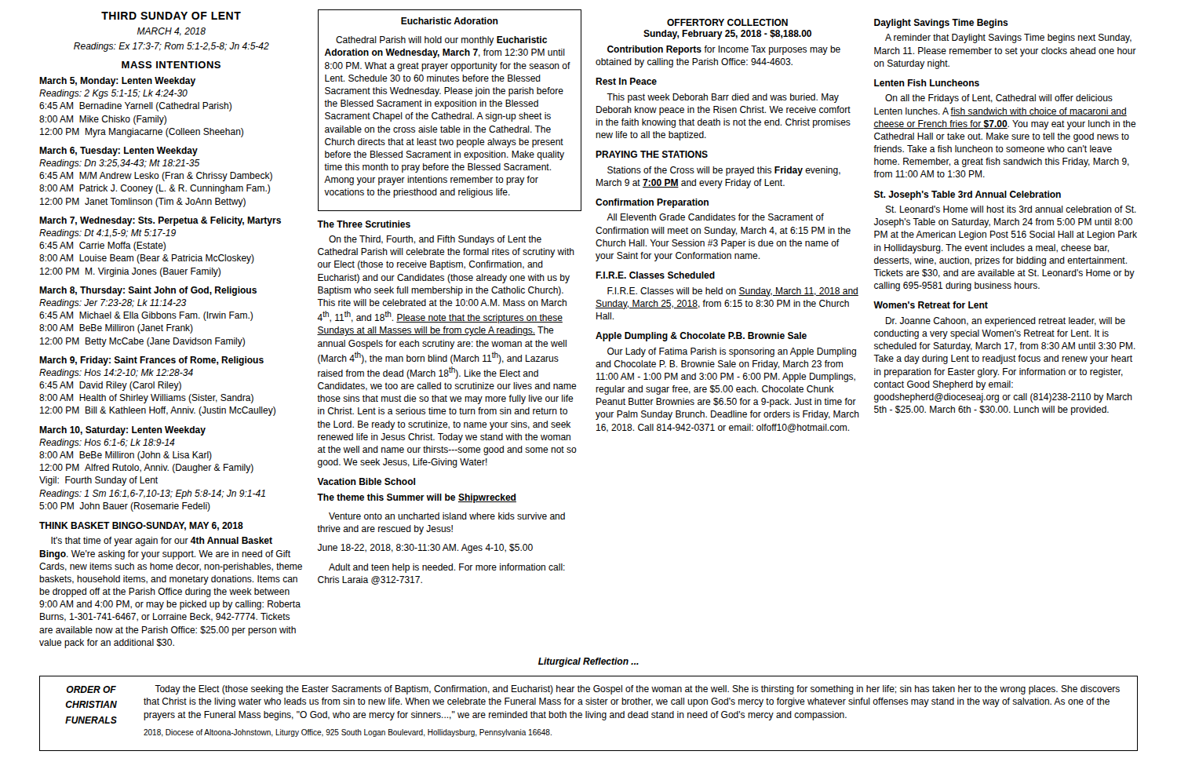THIRD SUNDAY OF LENT
MARCH 4, 2018
Readings: Ex 17:3-7; Rom 5:1-2,5-8; Jn 4:5-42
MASS INTENTIONS
March 5, Monday: Lenten Weekday Readings: 2 Kgs 5:1-15; Lk 4:24-30 6:45 AM Bernadine Yarnell (Cathedral Parish) 8:00 AM Mike Chisko (Family) 12:00 PM Myra Mangiacarne (Colleen Sheehan)
March 6, Tuesday: Lenten Weekday Readings: Dn 3:25,34-43; Mt 18:21-35 6:45 AM M/M Andrew Lesko (Fran & Chrissy Dambeck) 8:00 AM Patrick J. Cooney (L. & R. Cunningham Fam.) 12:00 PM Janet Tomlinson (Tim & JoAnn Bettwy)
March 7, Wednesday: Sts. Perpetua & Felicity, Martyrs Readings: Dt 4:1,5-9; Mt 5:17-19 6:45 AM Carrie Moffa (Estate) 8:00 AM Louise Beam (Bear & Patricia McCloskey) 12:00 PM M. Virginia Jones (Bauer Family)
March 8, Thursday: Saint John of God, Religious Readings: Jer 7:23-28; Lk 11:14-23 6:45 AM Michael & Ella Gibbons Fam. (Irwin Fam.) 8:00 AM BeBe Milliron (Janet Frank) 12:00 PM Betty McCabe (Jane Davidson Family)
March 9, Friday: Saint Frances of Rome, Religious Readings: Hos 14:2-10; Mk 12:28-34 6:45 AM David Riley (Carol Riley) 8:00 AM Health of Shirley Williams (Sister, Sandra) 12:00 PM Bill & Kathleen Hoff, Anniv. (Justin McCaulley)
March 10, Saturday: Lenten Weekday Readings: Hos 6:1-6; Lk 18:9-14 8:00 AM BeBe Milliron (John & Lisa Karl) 12:00 PM Alfred Rutolo, Anniv. (Daugher & Family) Vigil: Fourth Sunday of Lent Readings: 1 Sm 16:1,6-7,10-13; Eph 5:8-14; Jn 9:1-41 5:00 PM John Bauer (Rosemarie Fedeli)
THINK BASKET BINGO-SUNDAY, MAY 6, 2018
It's that time of year again for our 4th Annual Basket Bingo. We're asking for your support. We are in need of Gift Cards, new items such as home decor, non-perishables, theme baskets, household items, and monetary donations. Items can be dropped off at the Parish Office during the week between 9:00 AM and 4:00 PM, or may be picked up by calling: Roberta Burns, 1-301-741-6467, or Lorraine Beck, 942-7774. Tickets are available now at the Parish Office: $25.00 per person with value pack for an additional $30.
Eucharistic Adoration
Cathedral Parish will hold our monthly Eucharistic Adoration on Wednesday, March 7, from 12:30 PM until 8:00 PM. What a great prayer opportunity for the season of Lent. Schedule 30 to 60 minutes before the Blessed Sacrament this Wednesday. Please join the parish before the Blessed Sacrament in exposition in the Blessed Sacrament Chapel of the Cathedral. A sign-up sheet is available on the cross aisle table in the Cathedral. The Church directs that at least two people always be present before the Blessed Sacrament in exposition. Make quality time this month to pray before the Blessed Sacrament. Among your prayer intentions remember to pray for vocations to the priesthood and religious life.
The Three Scrutinies
On the Third, Fourth, and Fifth Sundays of Lent the Cathedral Parish will celebrate the formal rites of scrutiny with our Elect (those to receive Baptism, Confirmation, and Eucharist) and our Candidates (those already one with us by Baptism who seek full membership in the Catholic Church). This rite will be celebrated at the 10:00 A.M. Mass on March 4th, 11th, and 18th. Please note that the scriptures on these Sundays at all Masses will be from cycle A readings. The annual Gospels for each scrutiny are: the woman at the well (March 4th), the man born blind (March 11th), and Lazarus raised from the dead (March 18th). Like the Elect and Candidates, we too are called to scrutinize our lives and name those sins that must die so that we may more fully live our life in Christ. Lent is a serious time to turn from sin and return to the Lord. Be ready to scrutinize, to name your sins, and seek renewed life in Jesus Christ. Today we stand with the woman at the well and name our thirsts---some good and some not so good. We seek Jesus, Life-Giving Water!
Vacation Bible School
The theme this Summer will be Shipwrecked
Venture onto an uncharted island where kids survive and thrive and are rescued by Jesus!
June 18-22, 2018, 8:30-11:30 AM. Ages 4-10, $5.00
Adult and teen help is needed. For more information call: Chris Laraia @312-7317.
OFFERTORY COLLECTION
Sunday, February 25, 2018 - $8,188.00
Contribution Reports for Income Tax purposes may be obtained by calling the Parish Office: 944-4603.
Rest In Peace
This past week Deborah Barr died and was buried. May Deborah know peace in the Risen Christ. We receive comfort in the faith knowing that death is not the end. Christ promises new life to all the baptized.
PRAYING THE STATIONS
Stations of the Cross will be prayed this Friday evening, March 9 at 7:00 PM and every Friday of Lent.
Confirmation Preparation
All Eleventh Grade Candidates for the Sacrament of Confirmation will meet on Sunday, March 4, at 6:15 PM in the Church Hall. Your Session #3 Paper is due on the name of your Saint for your Conformation name.
F.I.R.E. Classes Scheduled
F.I.R.E. Classes will be held on Sunday, March 11, 2018 and Sunday, March 25, 2018, from 6:15 to 8:30 PM in the Church Hall.
Apple Dumpling & Chocolate P.B. Brownie Sale
Our Lady of Fatima Parish is sponsoring an Apple Dumpling and Chocolate P. B. Brownie Sale on Friday, March 23 from 11:00 AM - 1:00 PM and 3:00 PM - 6:00 PM. Apple Dumplings, regular and sugar free, are $5.00 each. Chocolate Chunk Peanut Butter Brownies are $6.50 for a 9-pack. Just in time for your Palm Sunday Brunch. Deadline for orders is Friday, March 16, 2018. Call 814-942-0371 or email: olfoff10@hotmail.com.
Daylight Savings Time Begins
A reminder that Daylight Savings Time begins next Sunday, March 11. Please remember to set your clocks ahead one hour on Saturday night.
Lenten Fish Luncheons
On all the Fridays of Lent, Cathedral will offer delicious Lenten lunches. A fish sandwich with choice of macaroni and cheese or French fries for $7.00. You may eat your lunch in the Cathedral Hall or take out. Make sure to tell the good news to friends. Take a fish luncheon to someone who can't leave home. Remember, a great fish sandwich this Friday, March 9, from 11:00 AM to 1:30 PM.
St. Joseph's Table 3rd Annual Celebration
St. Leonard's Home will host its 3rd annual celebration of St. Joseph's Table on Saturday, March 24 from 5:00 PM until 8:00 PM at the American Legion Post 516 Social Hall at Legion Park in Hollidaysburg. The event includes a meal, cheese bar, desserts, wine, auction, prizes for bidding and entertainment. Tickets are $30, and are available at St. Leonard's Home or by calling 695-9581 during business hours.
Women's Retreat for Lent
Dr. Joanne Cahoon, an experienced retreat leader, will be conducting a very special Women's Retreat for Lent. It is scheduled for Saturday, March 17, from 8:30 AM until 3:30 PM. Take a day during Lent to readjust focus and renew your heart in preparation for Easter glory. For information or to register, contact Good Shepherd by email: goodshepherd@dioceseaj.org or call (814)238-2110 by March 5th - $25.00. March 6th - $30.00. Lunch will be provided.
Liturgical Reflection ...
ORDER OF
CHRISTIAN
FUNERALS
Today the Elect (those seeking the Easter Sacraments of Baptism, Confirmation, and Eucharist) hear the Gospel of the woman at the well. She is thirsting for something in her life; sin has taken her to the wrong places. She discovers that Christ is the living water who leads us from sin to new life. When we celebrate the Funeral Mass for a sister or brother, we call upon God's mercy to forgive whatever sinful offenses may stand in the way of salvation. As one of the prayers at the Funeral Mass begins, "O God, who are mercy for sinners...," we are reminded that both the living and dead stand in need of God's mercy and compassion.
2018, Diocese of Altoona-Johnstown, Liturgy Office, 925 South Logan Boulevard, Hollidaysburg, Pennsylvania 16648.